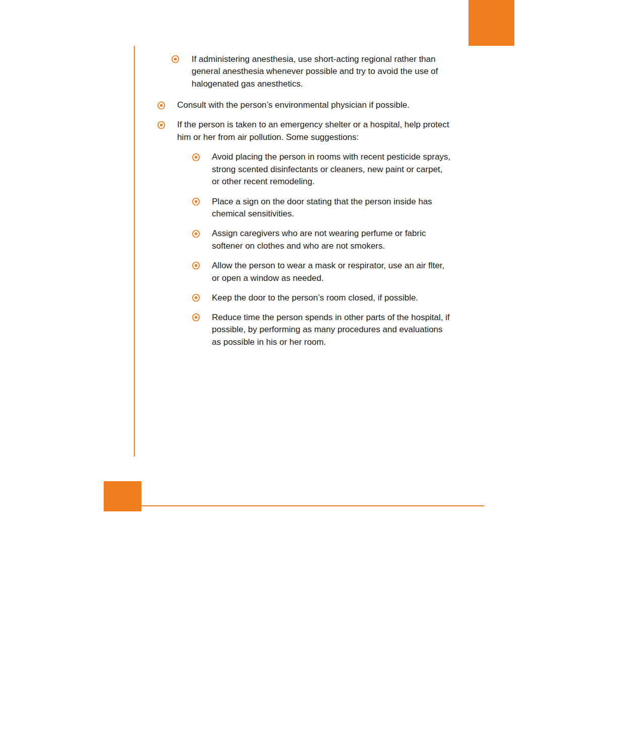⦿If administering anesthesia, use short-acting regional rather than general anesthesia whenever possible and try to avoid the use of halogenated gas anesthetics.
⦿Consult with the person’s environmental physician if possible.
⦿If the person is taken to an emergency shelter or a hospital, help protect him or her from air pollution. Some suggestions:
⦿Avoid placing the person in rooms with recent pesticide sprays, strong scented disinfectants or cleaners, new paint or carpet, or other recent remodeling.
⦿Place a sign on the door stating that the person inside has chemical sensitivities.
⦿Assign caregivers who are not wearing perfume or fabric softener on clothes and who are not smokers.
⦿Allow the person to wear a mask or respirator, use an air flter, or open a window as needed.
⦿Keep the door to the person’s room closed, if possible.
⦿Reduce time the person spends in other parts of the hospital, if possible, by performing as many procedures and evaluations as possible in his or her room.